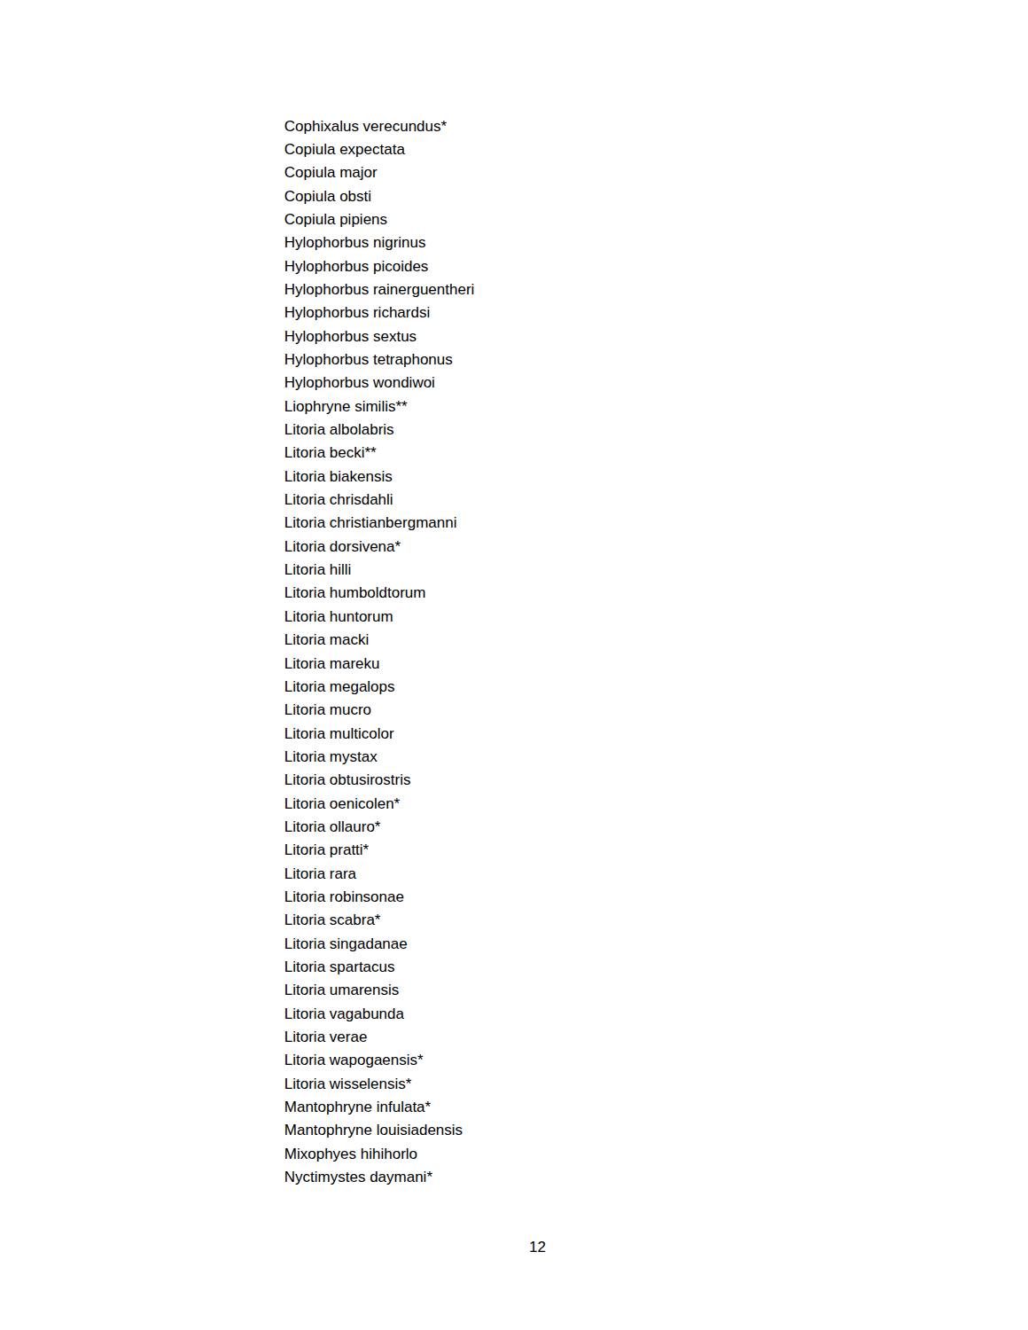Cophixalus verecundus*
Copiula expectata
Copiula major
Copiula obsti
Copiula pipiens
Hylophorbus nigrinus
Hylophorbus picoides
Hylophorbus rainerguentheri
Hylophorbus richardsi
Hylophorbus sextus
Hylophorbus tetraphonus
Hylophorbus wondiwoi
Liophryne similis**
Litoria albolabris
Litoria becki**
Litoria biakensis
Litoria chrisdahli
Litoria christianbergmanni
Litoria dorsivena*
Litoria hilli
Litoria humboldtorum
Litoria huntorum
Litoria macki
Litoria mareku
Litoria megalops
Litoria mucro
Litoria multicolor
Litoria mystax
Litoria obtusirostris
Litoria oenicolen*
Litoria ollauro*
Litoria pratti*
Litoria rara
Litoria robinsonae
Litoria scabra*
Litoria singadanae
Litoria spartacus
Litoria umarensis
Litoria vagabunda
Litoria verae
Litoria wapogaensis*
Litoria wisselensis*
Mantophryne infulata*
Mantophryne louisiadensis
Mixophyes hihihorlo
Nyctimystes daymani*
12